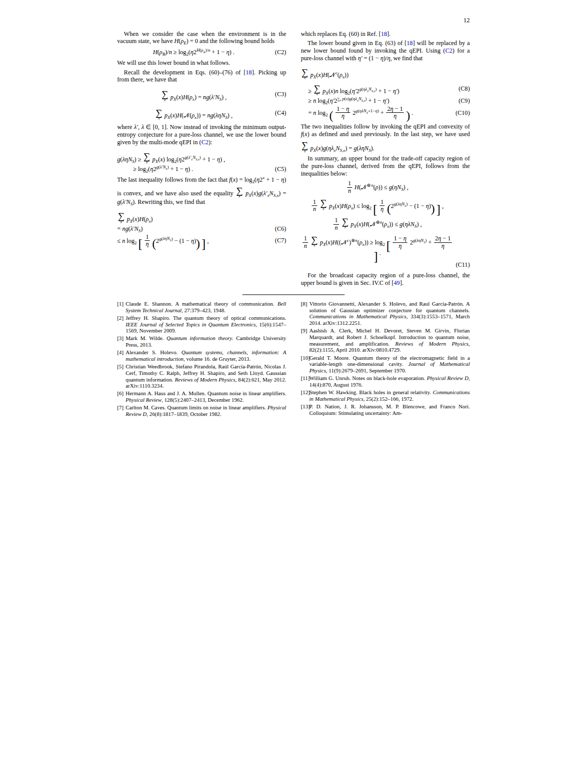12
When we consider the case when the environment is in the vacuum state, we have H(ρE) = 0 and the following bound holds
H(ρB)/n ≥ log2(η2H(ρA)/n + 1 − η) .
(C2)
We will use this lower bound in what follows.
Recall the development in Eqs. (60)–(76) of [18]. Picking up from there, we have that
∑x pX(x)H(ρx) = ng(λ′NS) ,
(C3)
∑x pX(x)H(𝒩(ρx)) = ng(ληNS) ,
(C4)
where λ′, λ ∈ [0, 1]. Now instead of invoking the minimum output-entropy conjecture for a pure-loss channel, we use the lower bound given by the multi-mode qEPI in (C2):
g(ληNS) ≥ ∑x pX(x) log2(η2g(λ′xNS,x) + 1 − η) ,
≥ log2(η2g(λ′NS) + 1 − η) .
(C5)
The last inequality follows from the fact that f(x) = log2(η2x + 1 − η) is convex, and we have also used the equality ∑x pX(x)g(λ′xNS,x) = g(λ′NS). Rewriting this, we find that
∑x pX(x)H(ρx)
= ng(λ′NS)
(C6)
≤ n log2 [ 1 η (2g(ληNS) − (1 − η)) ] ,
(C7)
which replaces Eq. (60) in Ref. [18].
The lower bound given in Eq. (63) of [18] will be replaced by a new lower bound found by invoking the qEPI. Using (C2) for a pure-loss channel with η′ = (1 − η)/η, we find that
∑x pX(x)H(𝒩c(ρx))
≥ ∑x pX(x)n log2(η′2g(ηλxNS,x) + 1 − η′)
(C8)
≥ n log2(η′2∑x p(x)g(ηλxNS,x) + 1 − η′)
(C9)
= n log2 ( 1 − η η 2g(ηλNS+1−η) + 2η − 1 η ) .
(C10)
The two inequalities follow by invoking the qEPI and convexity of f(x) as defined and used previously. In the last step, we have used ∑x pX(x)g(ηλxNS,x) = g(ληNS).
In summary, an upper bound for the trade-off capacity region of the pure-loss channel, derived from the qEPI, follows from the inequalities below:
1 n H(𝒩⊗n(ρ)) ≤ g(ηNS) ,
1 n ∑x pX(x)H(ρx) ≤ log2 [ 1 η (2g(ληNS) − (1 − η)) ] ,
1 n ∑x pX(x)H(𝒩⊗n(ρx)) ≤ g(ηλNS) ,
1 n ∑x pX(x)H((𝒩c)⊗n(ρx)) ≥ log2 [ 1 − η η 2g(ληNS) + 2η − 1 η ] .
(C11)
For the broadcast capacity region of a pure-loss channel, the upper bound is given in Sec. IV.C of [49].
[1] Claude E. Shannon. A mathematical theory of communication. Bell System Technical Journal, 27:379–423, 1948.
[2] Jeffrey H. Shapiro. The quantum theory of optical communications. IEEE Journal of Selected Topics in Quantum Electronics, 15(6):1547–1569, November 2009.
[3] Mark M. Wilde. Quantum information theory. Cambridge University Press, 2013.
[4] Alexander S. Holevo. Quantum systems, channels, information: A mathematical introduction, volume 16. de Gruyter, 2013.
[5] Christian Weedbrook, Stefano Pirandola, Raúl García-Patrón, Nicolas J. Cerf, Timothy C. Ralph, Jeffrey H. Shapiro, and Seth Lloyd. Gaussian quantum information. Reviews of Modern Physics, 84(2):621, May 2012. arXiv:1110.3234.
[6] Hermann A. Haus and J. A. Mullen. Quantum noise in linear amplifiers. Physical Review, 128(5):2407–2413, December 1962.
[7] Carlton M. Caves. Quantum limits on noise in linear amplifiers. Physical Review D, 26(8):1817–1839, October 1982.
[8] Vittorio Giovannetti, Alexander S. Holevo, and Raul García-Patrón. A solution of Gaussian optimizer conjecture for quantum channels. Communications in Mathematical Physics, 334(3):1553–1571, March 2014. arXiv:1312.2251.
[9] Aashish A. Clerk, Michel H. Devoret, Steven M. Girvin, Florian Marquardt, and Robert J. Schoelkopf. Introduction to quantum noise, measurement, and amplification. Reviews of Modern Physics, 82(2):1155, April 2010. arXiv:0810.4729.
[10] Gerald T. Moore. Quantum theory of the electromagnetic field in a variable-length one-dimensional cavity. Journal of Mathematical Physics, 11(9):2679–2691, September 1970.
[11] William G. Unruh. Notes on black-hole evaporation. Physical Review D, 14(4):870, August 1976.
[12] Stephen W. Hawking. Black holes in general relativity. Communications in Mathematical Physics, 25(2):152–166, 1972.
[13] P. D. Nation, J. R. Johansson, M. P. Blencowe, and Franco Nori. Colloquium: Stimulating uncertainty: Am-